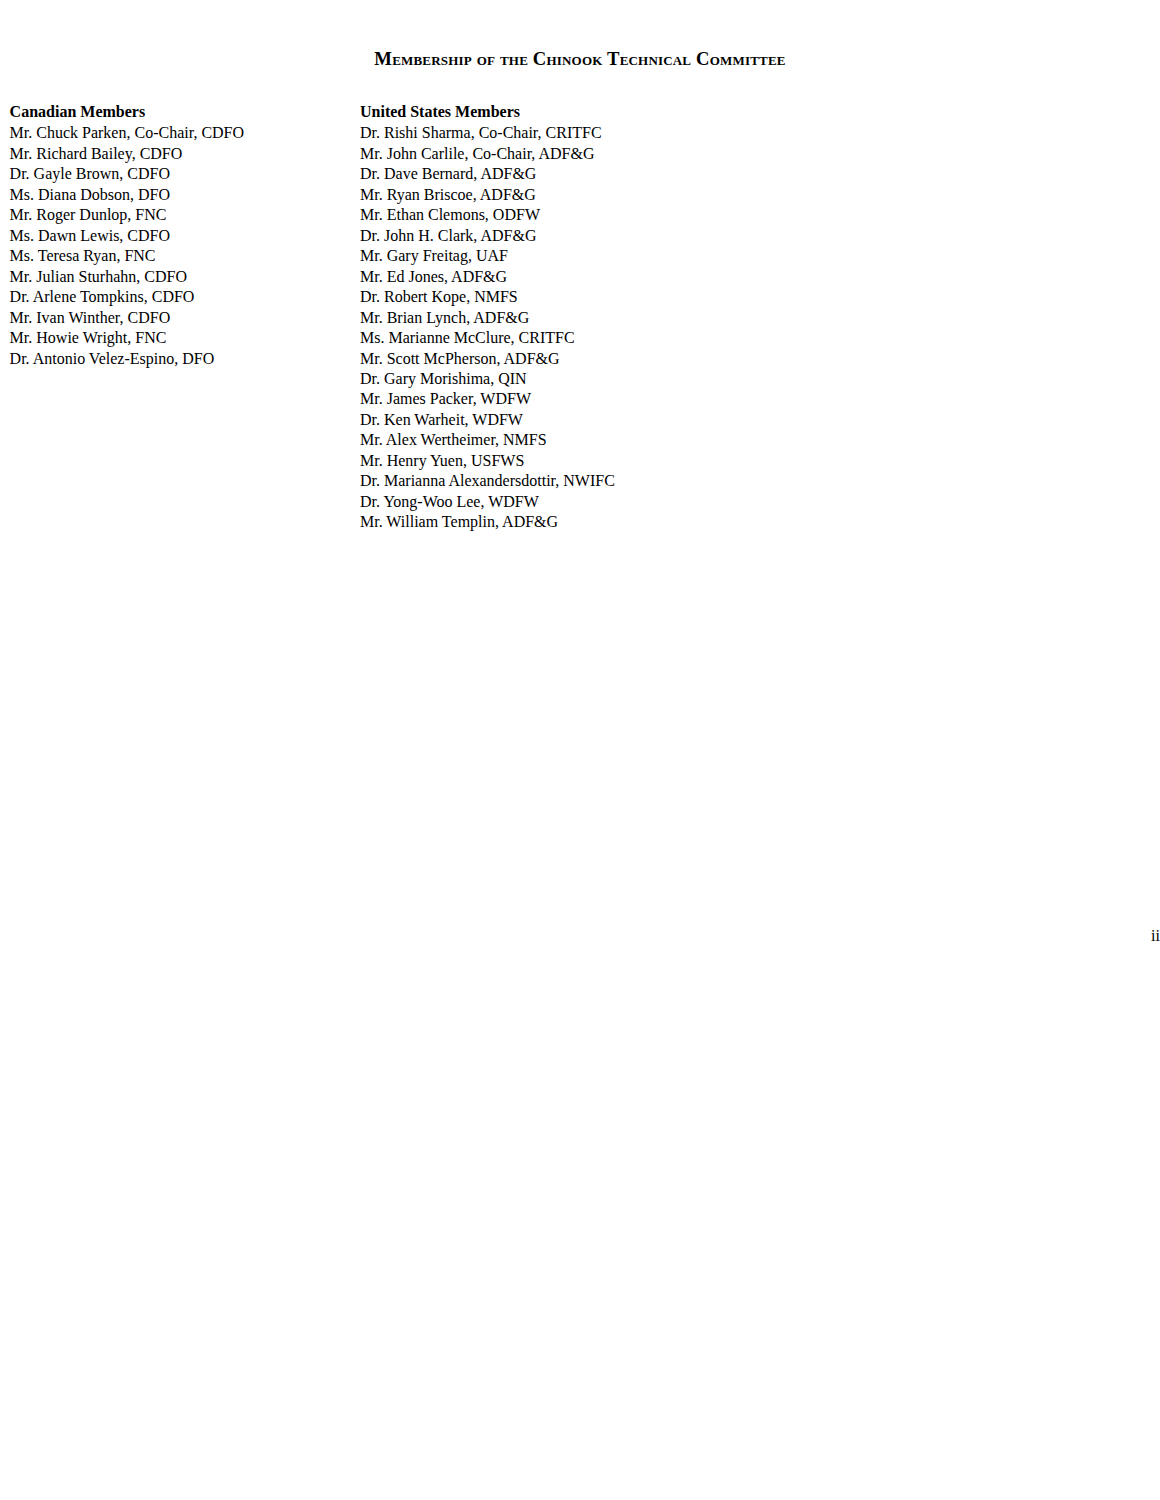Membership of the Chinook Technical Committee
Canadian Members
Mr. Chuck Parken, Co-Chair, CDFO
Mr. Richard Bailey, CDFO
Dr. Gayle Brown, CDFO
Ms. Diana Dobson, DFO
Mr. Roger Dunlop, FNC
Ms. Dawn Lewis, CDFO
Ms. Teresa Ryan, FNC
Mr. Julian Sturhahn, CDFO
Dr. Arlene Tompkins, CDFO
Mr. Ivan Winther, CDFO
Mr. Howie Wright, FNC
Dr. Antonio Velez-Espino, DFO
United States Members
Dr. Rishi Sharma, Co-Chair, CRITFC
Mr. John Carlile, Co-Chair, ADF&G
Dr. Dave Bernard, ADF&G
Mr. Ryan Briscoe, ADF&G
Mr. Ethan Clemons, ODFW
Dr. John H. Clark, ADF&G
Mr. Gary Freitag, UAF
Mr. Ed Jones, ADF&G
Dr. Robert Kope, NMFS
Mr. Brian Lynch, ADF&G
Ms. Marianne McClure, CRITFC
Mr. Scott McPherson, ADF&G
Dr. Gary Morishima, QIN
Mr. James Packer, WDFW
Dr. Ken Warheit, WDFW
Mr. Alex Wertheimer, NMFS
Mr. Henry Yuen, USFWS
Dr. Marianna Alexandersdottir, NWIFC
Dr. Yong-Woo Lee, WDFW
Mr. William Templin, ADF&G
ii